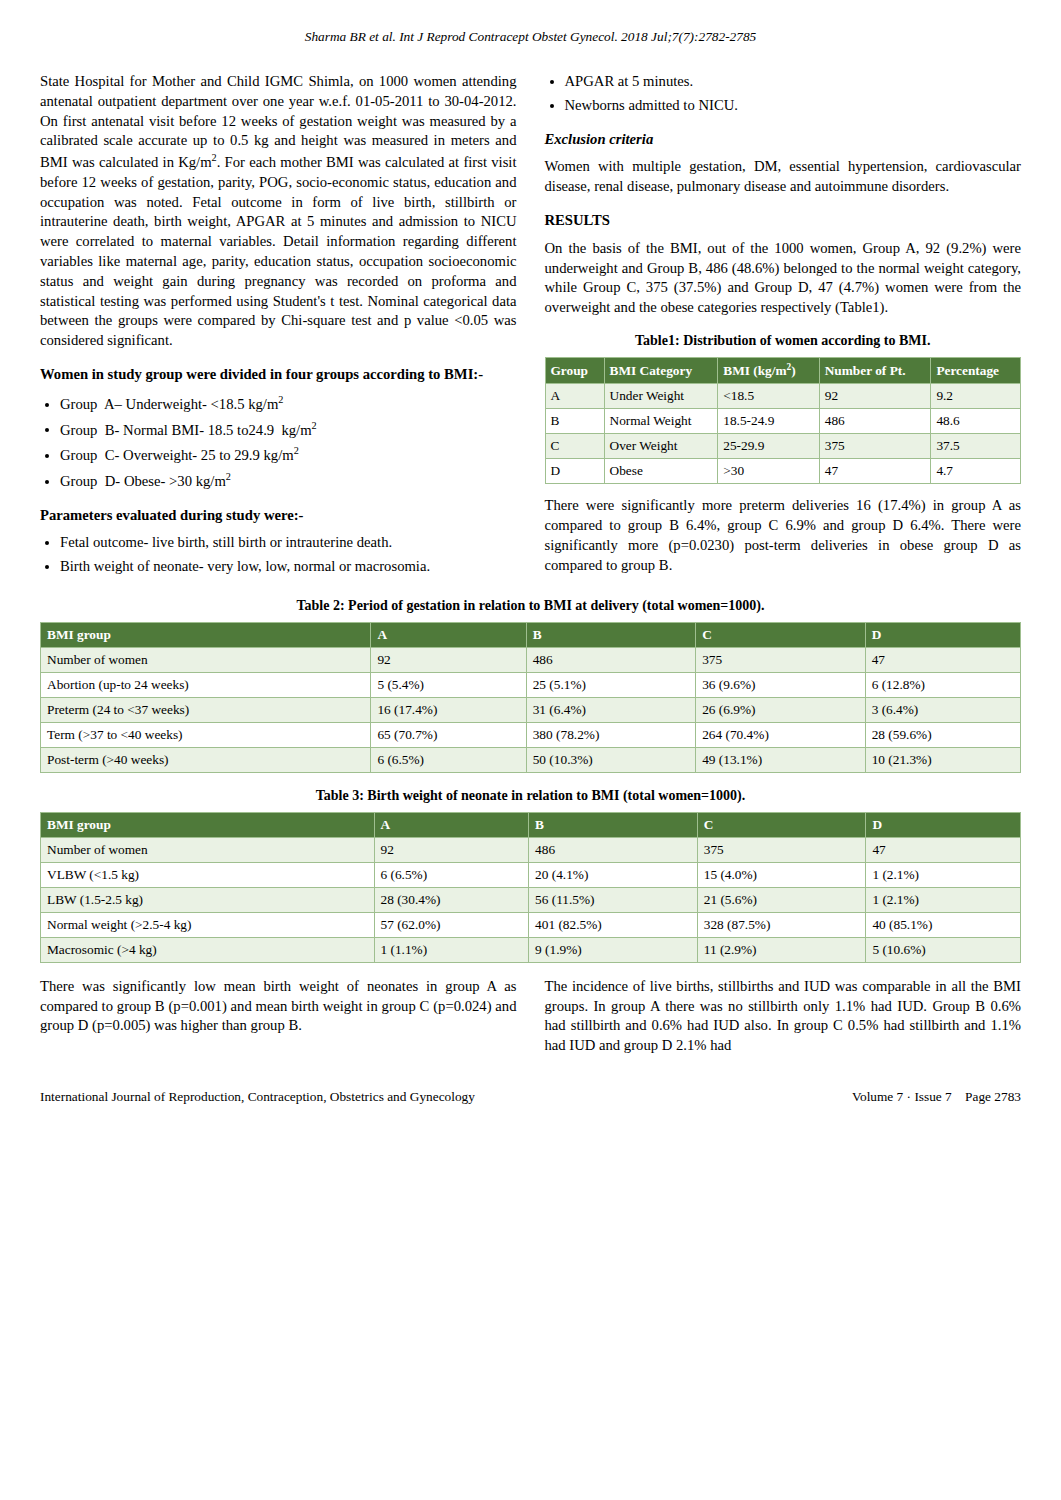Sharma BR et al. Int J Reprod Contracept Obstet Gynecol. 2018 Jul;7(7):2782-2785
State Hospital for Mother and Child IGMC Shimla, on 1000 women attending antenatal outpatient department over one year w.e.f. 01-05-2011 to 30-04-2012. On first antenatal visit before 12 weeks of gestation weight was measured by a calibrated scale accurate up to 0.5 kg and height was measured in meters and BMI was calculated in Kg/m2. For each mother BMI was calculated at first visit before 12 weeks of gestation, parity, POG, socio-economic status, education and occupation was noted. Fetal outcome in form of live birth, stillbirth or intrauterine death, birth weight, APGAR at 5 minutes and admission to NICU were correlated to maternal variables. Detail information regarding different variables like maternal age, parity, education status, occupation socioeconomic status and weight gain during pregnancy was recorded on proforma and statistical testing was performed using Student's t test. Nominal categorical data between the groups were compared by Chi-square test and p value <0.05 was considered significant.
Women in study group were divided in four groups according to BMI:-
Group A– Underweight- <18.5 kg/m2
Group B- Normal BMI- 18.5 to24.9 kg/m2
Group C- Overweight- 25 to 29.9 kg/m2
Group D- Obese- >30 kg/m2
Parameters evaluated during study were:-
Fetal outcome- live birth, still birth or intrauterine death.
Birth weight of neonate- very low, low, normal or macrosomia.
APGAR at 5 minutes.
Newborns admitted to NICU.
Exclusion criteria
Women with multiple gestation, DM, essential hypertension, cardiovascular disease, renal disease, pulmonary disease and autoimmune disorders.
RESULTS
On the basis of the BMI, out of the 1000 women, Group A, 92 (9.2%) were underweight and Group B, 486 (48.6%) belonged to the normal weight category, while Group C, 375 (37.5%) and Group D, 47 (4.7%) women were from the overweight and the obese categories respectively (Table1).
Table1: Distribution of women according to BMI.
| Group | BMI Category | BMI (kg/m 2 ) | Number of Pt. | Percentage |
| --- | --- | --- | --- | --- |
| A | Under Weight | <18.5 | 92 | 9.2 |
| B | Normal Weight | 18.5-24.9 | 486 | 48.6 |
| C | Over Weight | 25-29.9 | 375 | 37.5 |
| D | Obese | >30 | 47 | 4.7 |
There were significantly more preterm deliveries 16 (17.4%) in group A as compared to group B 6.4%, group C 6.9% and group D 6.4%. There were significantly more (p=0.0230) post-term deliveries in obese group D as compared to group B.
Table 2: Period of gestation in relation to BMI at delivery (total women=1000).
| BMI group | A | B | C | D |
| --- | --- | --- | --- | --- |
| Number of women | 92 | 486 | 375 | 47 |
| Abortion (up-to 24 weeks) | 5 (5.4%) | 25 (5.1%) | 36 (9.6%) | 6 (12.8%) |
| Preterm (24 to <37 weeks) | 16 (17.4%) | 31 (6.4%) | 26 (6.9%) | 3 (6.4%) |
| Term (>37 to <40 weeks) | 65 (70.7%) | 380 (78.2%) | 264 (70.4%) | 28 (59.6%) |
| Post-term (>40 weeks) | 6 (6.5%) | 50 (10.3%) | 49 (13.1%) | 10 (21.3%) |
Table 3: Birth weight of neonate in relation to BMI (total women=1000).
| BMI group | A | B | C | D |
| --- | --- | --- | --- | --- |
| Number of women | 92 | 486 | 375 | 47 |
| VLBW (<1.5 kg) | 6 (6.5%) | 20 (4.1%) | 15 (4.0%) | 1 (2.1%) |
| LBW (1.5-2.5 kg) | 28 (30.4%) | 56 (11.5%) | 21 (5.6%) | 1 (2.1%) |
| Normal weight (>2.5-4 kg) | 57 (62.0%) | 401 (82.5%) | 328 (87.5%) | 40 (85.1%) |
| Macrosomic (>4 kg) | 1 (1.1%) | 9 (1.9%) | 11 (2.9%) | 5 (10.6%) |
There was significantly low mean birth weight of neonates in group A as compared to group B (p=0.001) and mean birth weight in group C (p=0.024) and group D (p=0.005) was higher than group B.
The incidence of live births, stillbirths and IUD was comparable in all the BMI groups. In group A there was no stillbirth only 1.1% had IUD. Group B 0.6% had stillbirth and 0.6% had IUD also. In group C 0.5% had stillbirth and 1.1% had IUD and group D 2.1% had
International Journal of Reproduction, Contraception, Obstetrics and Gynecology
Volume 7 · Issue 7 Page 2783